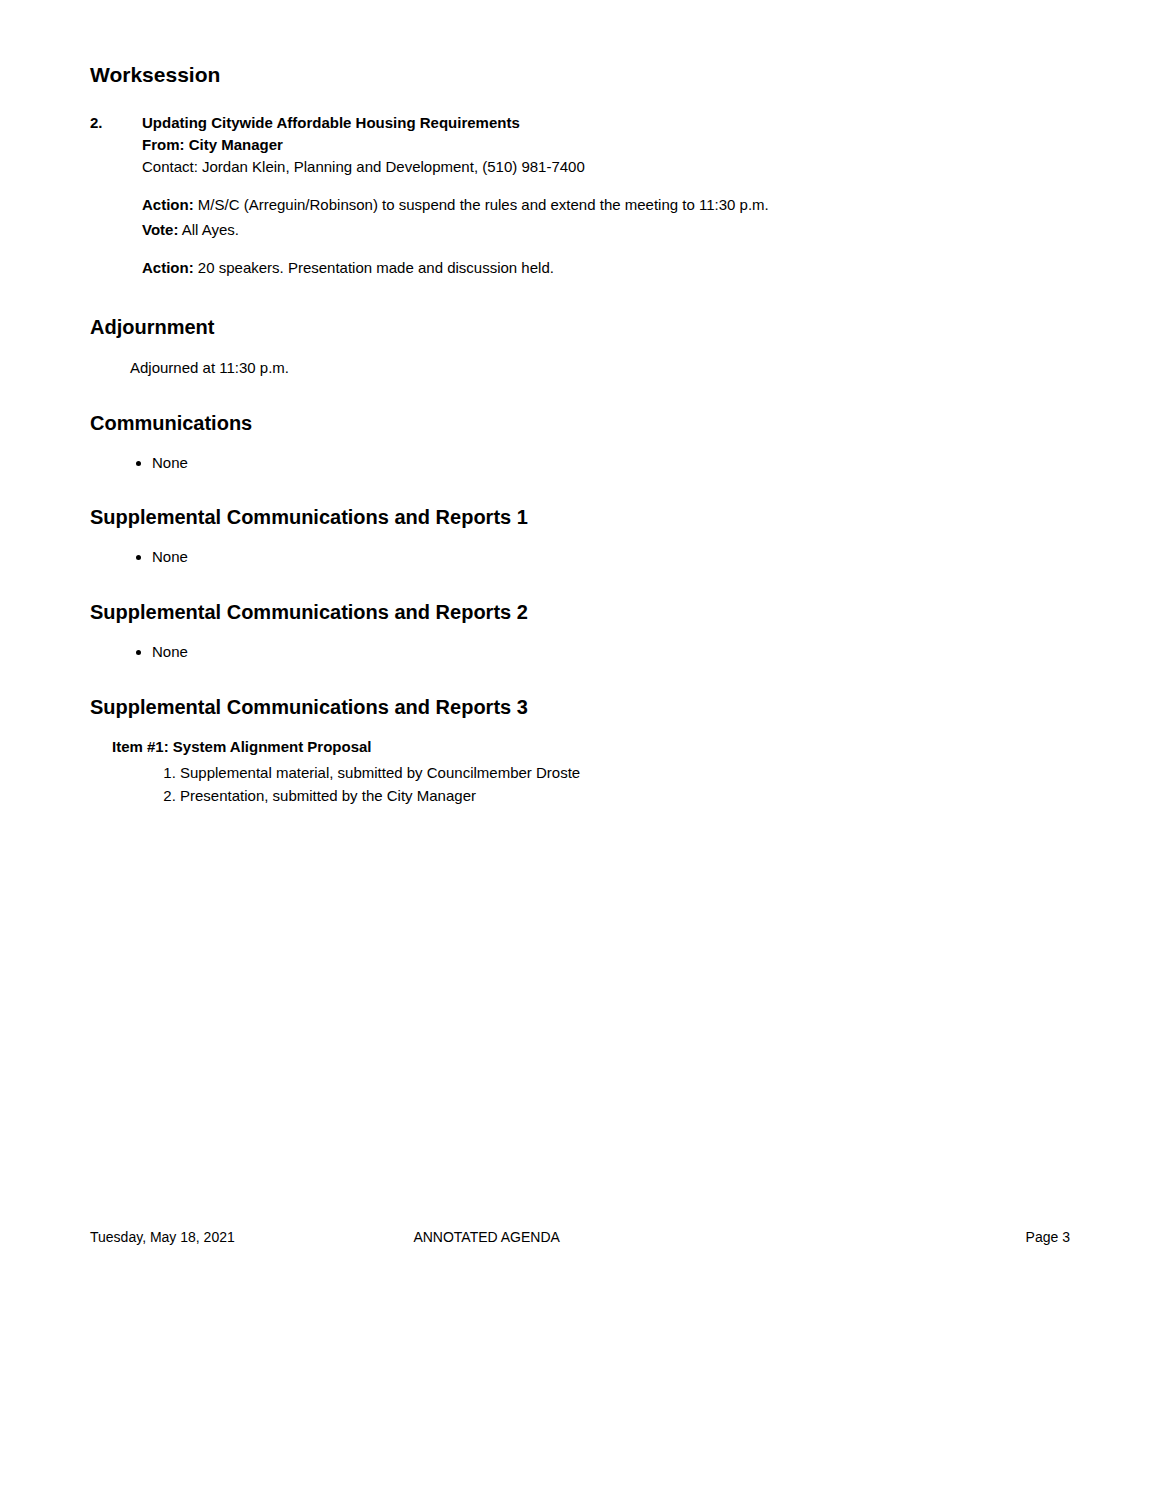Worksession
2.
Updating Citywide Affordable Housing Requirements
From: City Manager
Contact: Jordan Klein, Planning and Development, (510) 981-7400
Action: M/S/C (Arreguin/Robinson) to suspend the rules and extend the meeting to 11:30 p.m.
Vote: All Ayes.
Action: 20 speakers. Presentation made and discussion held.
Adjournment
Adjourned at 11:30 p.m.
Communications
None
Supplemental Communications and Reports 1
None
Supplemental Communications and Reports 2
None
Supplemental Communications and Reports 3
Item #1: System Alignment Proposal
Supplemental material, submitted by Councilmember Droste
Presentation, submitted by the City Manager
Tuesday, May 18, 2021
ANNOTATED AGENDA
Page 3